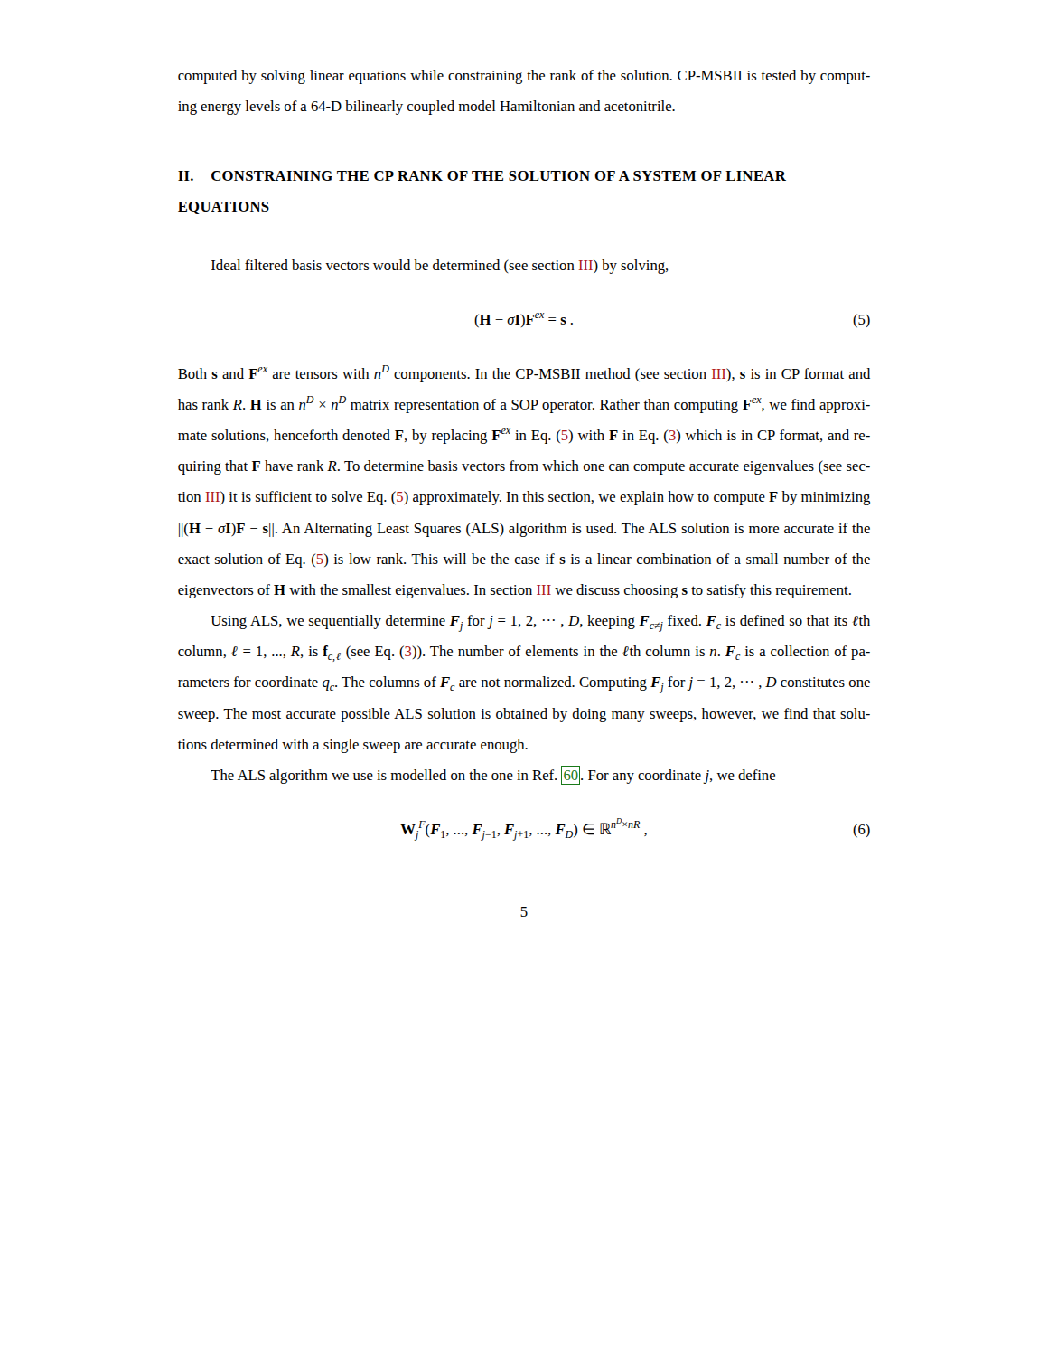computed by solving linear equations while constraining the rank of the solution. CP-MSBII is tested by computing energy levels of a 64-D bilinearly coupled model Hamiltonian and acetonitrile.
II. Constraining the CP rank of the solution of a system of linear equations
Ideal filtered basis vectors would be determined (see section III) by solving,
(H − σI)Fex = s . (5)
Both s and Fex are tensors with nD components. In the CP-MSBII method (see section III), s is in CP format and has rank R. H is an nD × nD matrix representation of a SOP operator. Rather than computing Fex, we find approximate solutions, henceforth denoted F, by replacing Fex in Eq. (5) with F in Eq. (3) which is in CP format, and requiring that F have rank R. To determine basis vectors from which one can compute accurate eigenvalues (see section III) it is sufficient to solve Eq. (5) approximately. In this section, we explain how to compute F by minimizing ||(H − σI)F − s||. An Alternating Least Squares (ALS) algorithm is used. The ALS solution is more accurate if the exact solution of Eq. (5) is low rank. This will be the case if s is a linear combination of a small number of the eigenvectors of H with the smallest eigenvalues. In section III we discuss choosing s to satisfy this requirement.
Using ALS, we sequentially determine Fj for j = 1, 2, ··· , D, keeping Fc≠j fixed. Fc is defined so that its ℓth column, ℓ = 1, ..., R, is fc,ℓ (see Eq. (3)). The number of elements in the ℓth column is n. Fc is a collection of parameters for coordinate qc. The columns of Fc are not normalized. Computing Fj for j = 1, 2, ··· , D constitutes one sweep. The most accurate possible ALS solution is obtained by doing many sweeps, however, we find that solutions determined with a single sweep are accurate enough.
The ALS algorithm we use is modelled on the one in Ref. 60. For any coordinate j, we define
WjF(F1, ..., Fj−1, Fj+1, ..., FD) ∈ ℝnD×nR , (6)
5